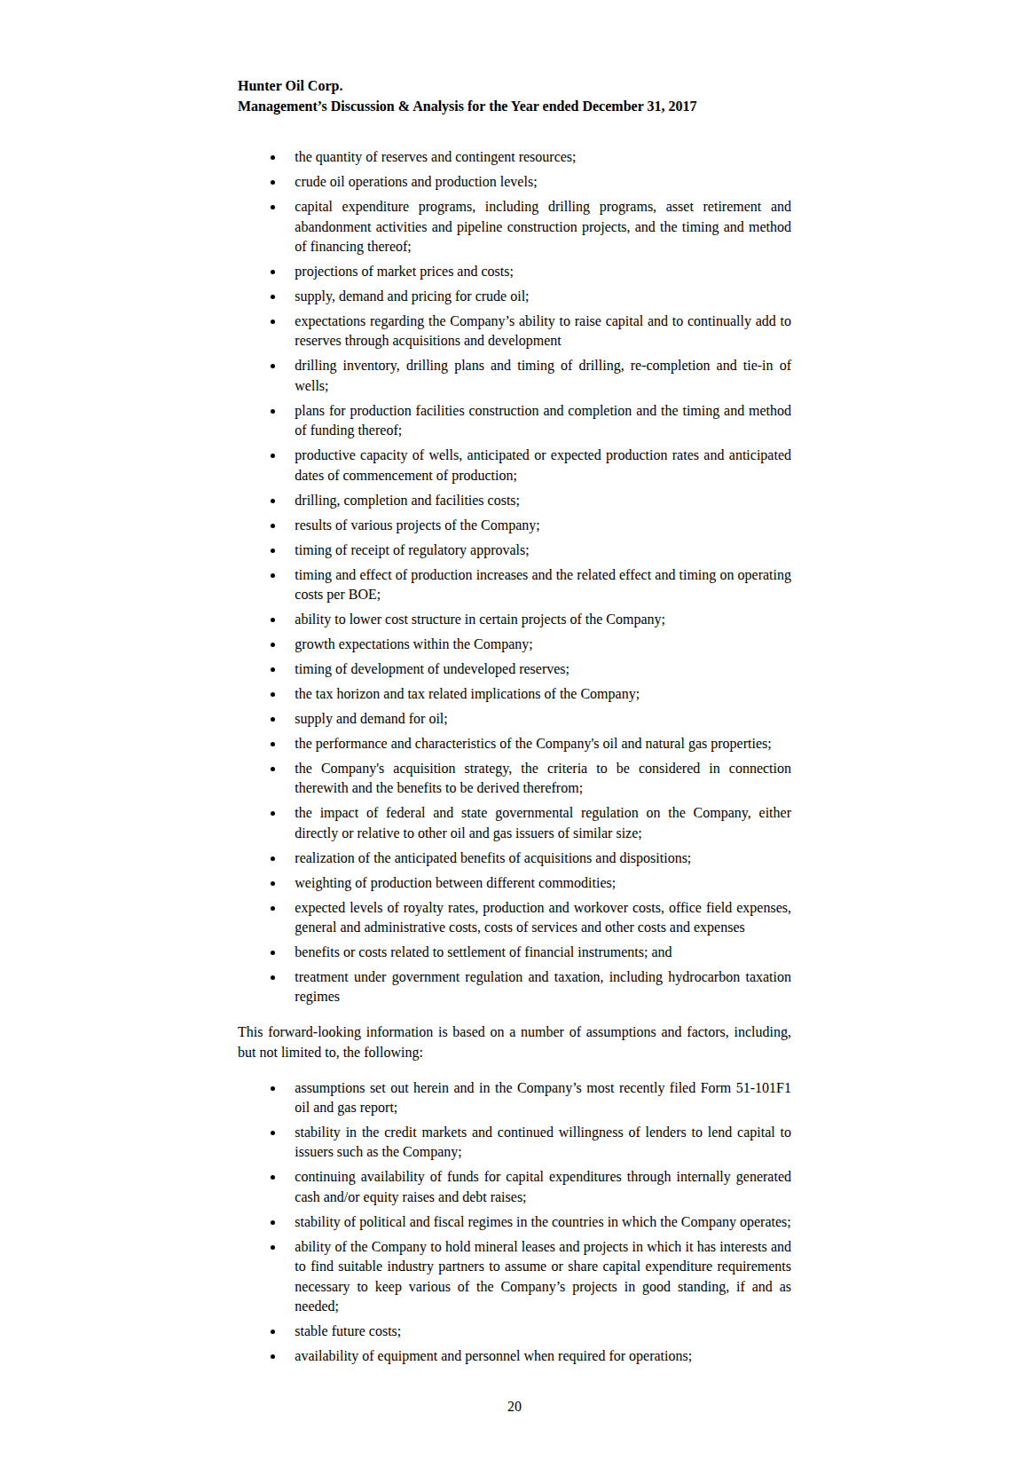Hunter Oil Corp.
Management’s Discussion & Analysis for the Year ended December 31, 2017
the quantity of reserves and contingent resources;
crude oil operations and production levels;
capital expenditure programs, including drilling programs, asset retirement and abandonment activities and pipeline construction projects, and the timing and method of financing thereof;
projections of market prices and costs;
supply, demand and pricing for crude oil;
expectations regarding the Company’s ability to raise capital and to continually add to reserves through acquisitions and development
drilling inventory, drilling plans and timing of drilling, re-completion and tie-in of wells;
plans for production facilities construction and completion and the timing and method of funding thereof;
productive capacity of wells, anticipated or expected production rates and anticipated dates of commencement of production;
drilling, completion and facilities costs;
results of various projects of the Company;
timing of receipt of regulatory approvals;
timing and effect of production increases and the related effect and timing on operating costs per BOE;
ability to lower cost structure in certain projects of the Company;
growth expectations within the Company;
timing of development of undeveloped reserves;
the tax horizon and tax related implications of the Company;
supply and demand for oil;
the performance and characteristics of the Company's oil and natural gas properties;
the Company's acquisition strategy, the criteria to be considered in connection therewith and the benefits to be derived therefrom;
the impact of federal and state governmental regulation on the Company, either directly or relative to other oil and gas issuers of similar size;
realization of the anticipated benefits of acquisitions and dispositions;
weighting of production between different commodities;
expected levels of royalty rates, production and workover costs, office field expenses, general and administrative costs, costs of services and other costs and expenses
benefits or costs related to settlement of financial instruments; and
treatment under government regulation and taxation, including hydrocarbon taxation regimes
This forward-looking information is based on a number of assumptions and factors, including, but not limited to, the following:
assumptions set out herein and in the Company’s most recently filed Form 51-101F1 oil and gas report;
stability in the credit markets and continued willingness of lenders to lend capital to issuers such as the Company;
continuing availability of funds for capital expenditures through internally generated cash and/or equity raises and debt raises;
stability of political and fiscal regimes in the countries in which the Company operates;
ability of the Company to hold mineral leases and projects in which it has interests and to find suitable industry partners to assume or share capital expenditure requirements necessary to keep various of the Company’s projects in good standing, if and as needed;
stable future costs;
availability of equipment and personnel when required for operations;
20